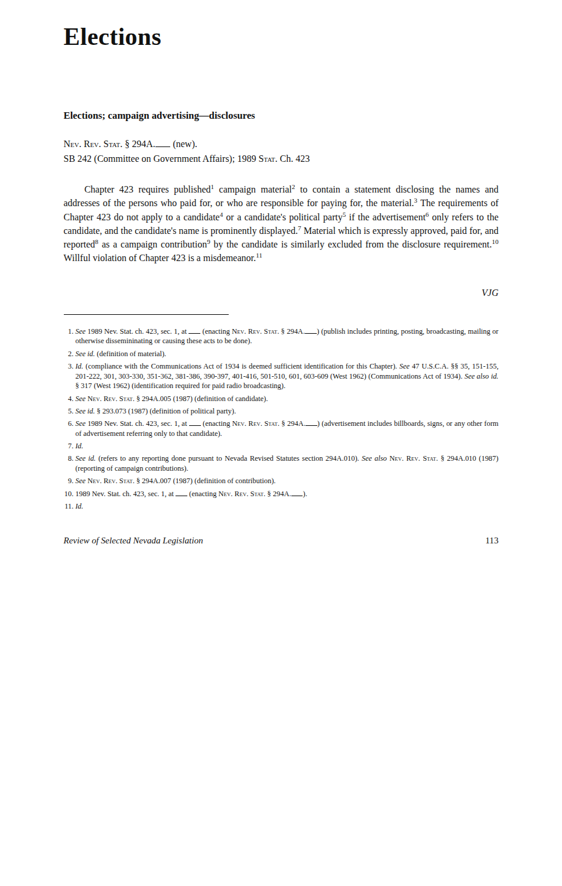Elections
Elections; campaign advertising—disclosures
Nev. Rev. Stat. § 294A. (new).
SB 242 (Committee on Government Affairs); 1989 Stat. Ch. 423
Chapter 423 requires published1 campaign material2 to contain a statement disclosing the names and addresses of the persons who paid for, or who are responsible for paying for, the material.3 The requirements of Chapter 423 do not apply to a candidate4 or a candidate's political party5 if the advertisement6 only refers to the candidate, and the candidate's name is prominently displayed.7 Material which is expressly approved, paid for, and reported8 as a campaign contribution9 by the candidate is similarly excluded from the disclosure requirement.10 Willful violation of Chapter 423 is a misdemeanor.11
VJG
See 1989 Nev. Stat. ch. 423, sec. 1, at (enacting Nev. Rev. Stat. § 294A. ) (publish includes printing, posting, broadcasting, mailing or otherwise dissemininating or causing these acts to be done).
See id. (definition of material).
Id. (compliance with the Communications Act of 1934 is deemed sufficient identification for this Chapter). See 47 U.S.C.A. §§ 35, 151-155, 201-222, 301, 303-330, 351-362, 381-386, 390-397, 401-416, 501-510, 601, 603-609 (West 1962) (Communications Act of 1934). See also id. § 317 (West 1962) (identification required for paid radio broadcasting).
See Nev. Rev. Stat. § 294A.005 (1987) (definition of candidate).
See id. § 293.073 (1987) (definition of political party).
See 1989 Nev. Stat. ch. 423, sec. 1, at (enacting Nev. Rev. Stat. § 294A. ) (advertisement includes billboards, signs, or any other form of advertisement referring only to that candidate).
Id.
See id. (refers to any reporting done pursuant to Nevada Revised Statutes section 294A.010). See also Nev. Rev. Stat. § 294A.010 (1987) (reporting of campaign contributions).
See Nev. Rev. Stat. § 294A.007 (1987) (definition of contribution).
1989 Nev. Stat. ch. 423, sec. 1, at (enacting Nev. Rev. Stat. § 294A. ).
Id.
Review of Selected Nevada Legislation 113